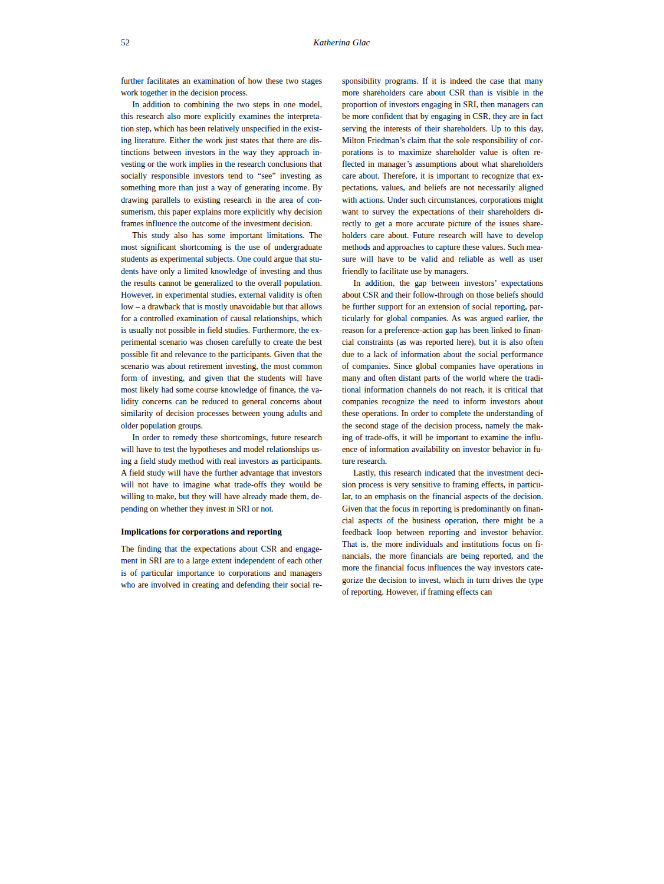52 Katherina Glac
further facilitates an examination of how these two stages work together in the decision process.
In addition to combining the two steps in one model, this research also more explicitly examines the interpretation step, which has been relatively unspecified in the existing literature. Either the work just states that there are distinctions between investors in the way they approach investing or the work implies in the research conclusions that socially responsible investors tend to “see” investing as something more than just a way of generating income. By drawing parallels to existing research in the area of consumerism, this paper explains more explicitly why decision frames influence the outcome of the investment decision.
This study also has some important limitations. The most significant shortcoming is the use of undergraduate students as experimental subjects. One could argue that students have only a limited knowledge of investing and thus the results cannot be generalized to the overall population. However, in experimental studies, external validity is often low – a drawback that is mostly unavoidable but that allows for a controlled examination of causal relationships, which is usually not possible in field studies. Furthermore, the experimental scenario was chosen carefully to create the best possible fit and relevance to the participants. Given that the scenario was about retirement investing, the most common form of investing, and given that the students will have most likely had some course knowledge of finance, the validity concerns can be reduced to general concerns about similarity of decision processes between young adults and older population groups.
In order to remedy these shortcomings, future research will have to test the hypotheses and model relationships using a field study method with real investors as participants. A field study will have the further advantage that investors will not have to imagine what trade-offs they would be willing to make, but they will have already made them, depending on whether they invest in SRI or not.
Implications for corporations and reporting
The finding that the expectations about CSR and engagement in SRI are to a large extent independent of each other is of particular importance to corporations and managers who are involved in creating and defending their social responsibility programs. If it is indeed the case that many more shareholders care about CSR than is visible in the proportion of investors engaging in SRI, then managers can be more confident that by engaging in CSR, they are in fact serving the interests of their shareholders. Up to this day, Milton Friedman’s claim that the sole responsibility of corporations is to maximize shareholder value is often reflected in manager’s assumptions about what shareholders care about. Therefore, it is important to recognize that expectations, values, and beliefs are not necessarily aligned with actions. Under such circumstances, corporations might want to survey the expectations of their shareholders directly to get a more accurate picture of the issues shareholders care about. Future research will have to develop methods and approaches to capture these values. Such measure will have to be valid and reliable as well as user friendly to facilitate use by managers.
In addition, the gap between investors’ expectations about CSR and their follow-through on those beliefs should be further support for an extension of social reporting, particularly for global companies. As was argued earlier, the reason for a preference-action gap has been linked to financial constraints (as was reported here), but it is also often due to a lack of information about the social performance of companies. Since global companies have operations in many and often distant parts of the world where the traditional information channels do not reach, it is critical that companies recognize the need to inform investors about these operations. In order to complete the understanding of the second stage of the decision process, namely the making of trade-offs, it will be important to examine the influence of information availability on investor behavior in future research.
Lastly, this research indicated that the investment decision process is very sensitive to framing effects, in particular, to an emphasis on the financial aspects of the decision. Given that the focus in reporting is predominantly on financial aspects of the business operation, there might be a feedback loop between reporting and investor behavior. That is, the more individuals and institutions focus on financials, the more financials are being reported, and the more the financial focus influences the way investors categorize the decision to invest, which in turn drives the type of reporting. However, if framing effects can